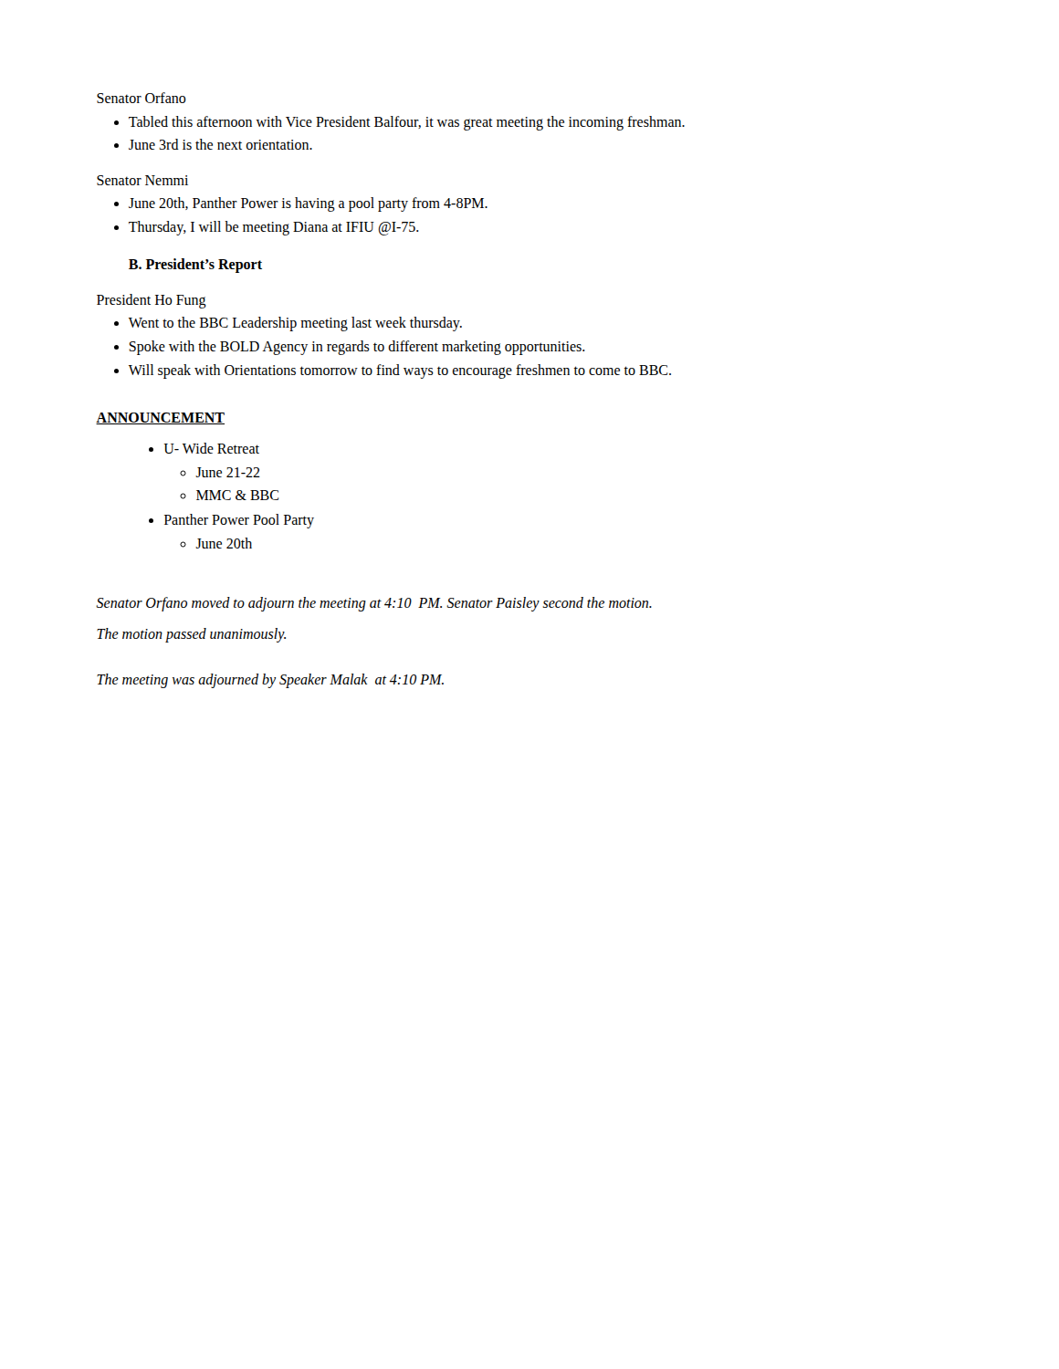Senator Orfano
Tabled this afternoon with Vice President Balfour, it was great meeting the incoming freshman.
June 3rd is the next orientation.
Senator Nemmi
June 20th, Panther Power is having a pool party from 4-8PM.
Thursday, I will be meeting Diana at IFIU @I-75.
B. President’s Report
President Ho Fung
Went to the BBC Leadership meeting last week thursday.
Spoke with the BOLD Agency in regards to different marketing opportunities.
Will speak with Orientations tomorrow to find ways to encourage freshmen to come to BBC.
ANNOUNCEMENT
U- Wide Retreat
June 21-22
MMC & BBC
Panther Power Pool Party
June 20th
Senator Orfano moved to adjourn the meeting at 4:10 PM. Senator Paisley second the motion.
The motion passed unanimously.
The meeting was adjourned by Speaker Malak at 4:10 PM.